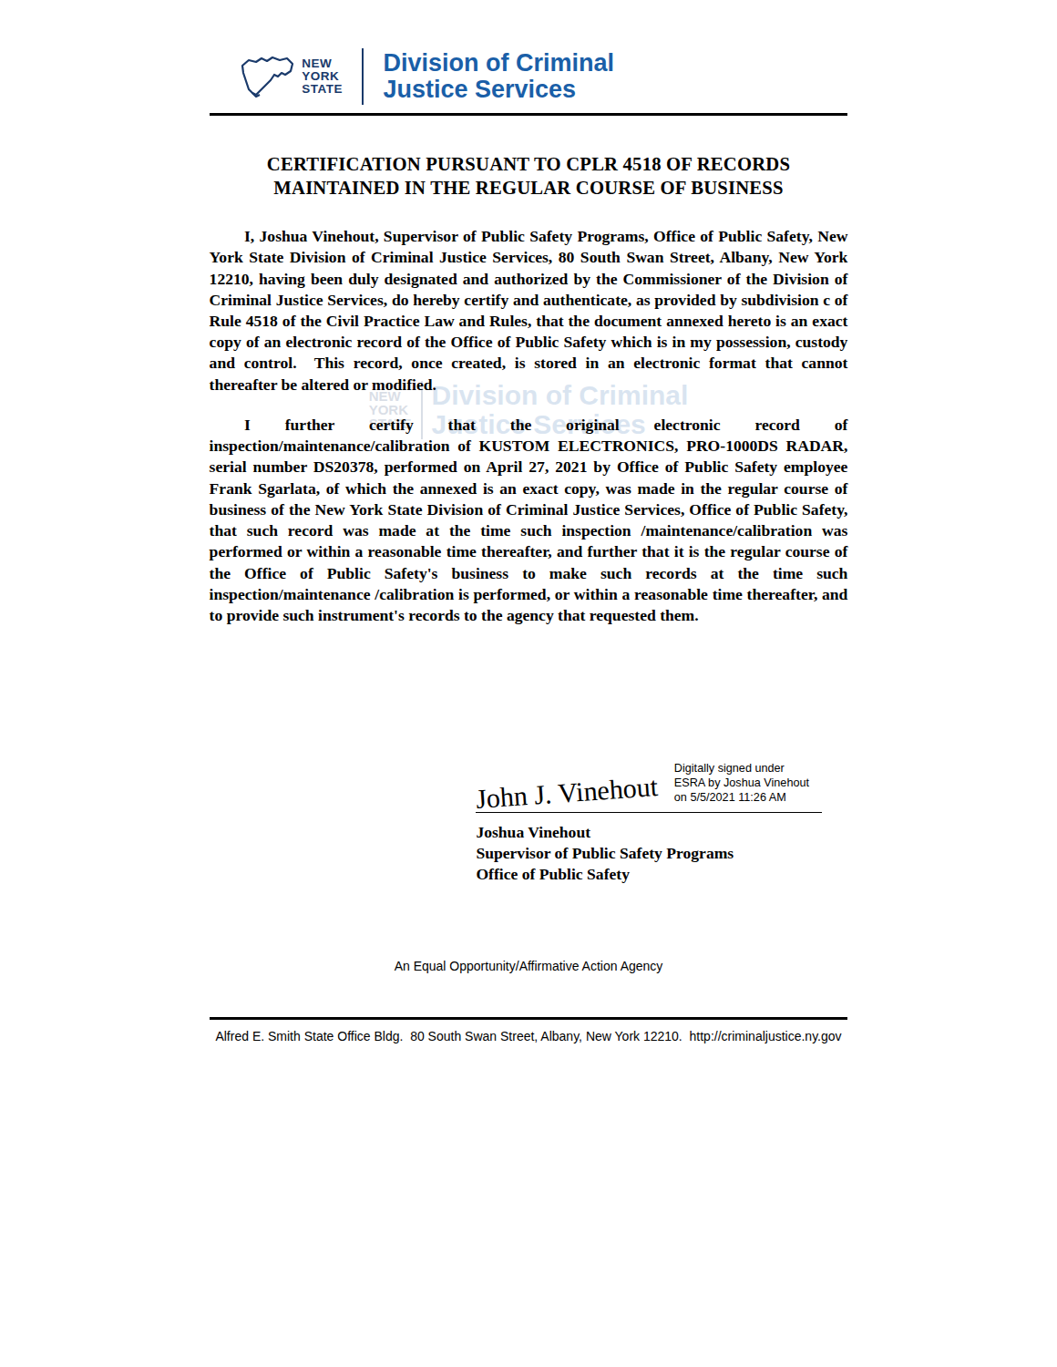NEW
YORK
STATE
Division of Criminal
Justice Services
NEW
YORK
STATE
Division of Criminal
Justice Services
CERTIFICATION PURSUANT TO CPLR 4518 OF RECORDS
MAINTAINED IN THE REGULAR COURSE OF BUSINESS
I, Joshua Vinehout, Supervisor of Public Safety Programs, Office of Public Safety, New York State Division of Criminal Justice Services, 80 South Swan Street, Albany, New York 12210, having been duly designated and authorized by the Commissioner of the Division of Criminal Justice Services, do hereby certify and authenticate, as provided by subdivision c of Rule 4518 of the Civil Practice Law and Rules, that the document annexed hereto is an exact copy of an electronic record of the Office of Public Safety which is in my possession, custody and control. This record, once created, is stored in an electronic format that cannot thereafter be altered or modified.
I further certify that the original electronic record of inspection/maintenance/calibration of KUSTOM ELECTRONICS, PRO-1000DS RADAR, serial number DS20378, performed on April 27, 2021 by Office of Public Safety employee Frank Sgarlata, of which the annexed is an exact copy, was made in the regular course of business of the New York State Division of Criminal Justice Services, Office of Public Safety, that such record was made at the time such inspection /maintenance/calibration was performed or within a reasonable time thereafter, and further that it is the regular course of the Office of Public Safety's business to make such records at the time such inspection/maintenance /calibration is performed, or within a reasonable time thereafter, and to provide such instrument's records to the agency that requested them.
John J. Vinehout
Digitally signed under
ESRA by Joshua Vinehout
on 5/5/2021 11:26 AM
Joshua Vinehout
Supervisor of Public Safety Programs
Office of Public Safety
An Equal Opportunity/Affirmative Action Agency
Alfred E. Smith State Office Bldg. 80 South Swan Street, Albany, New York 12210. http://criminaljustice.ny.gov